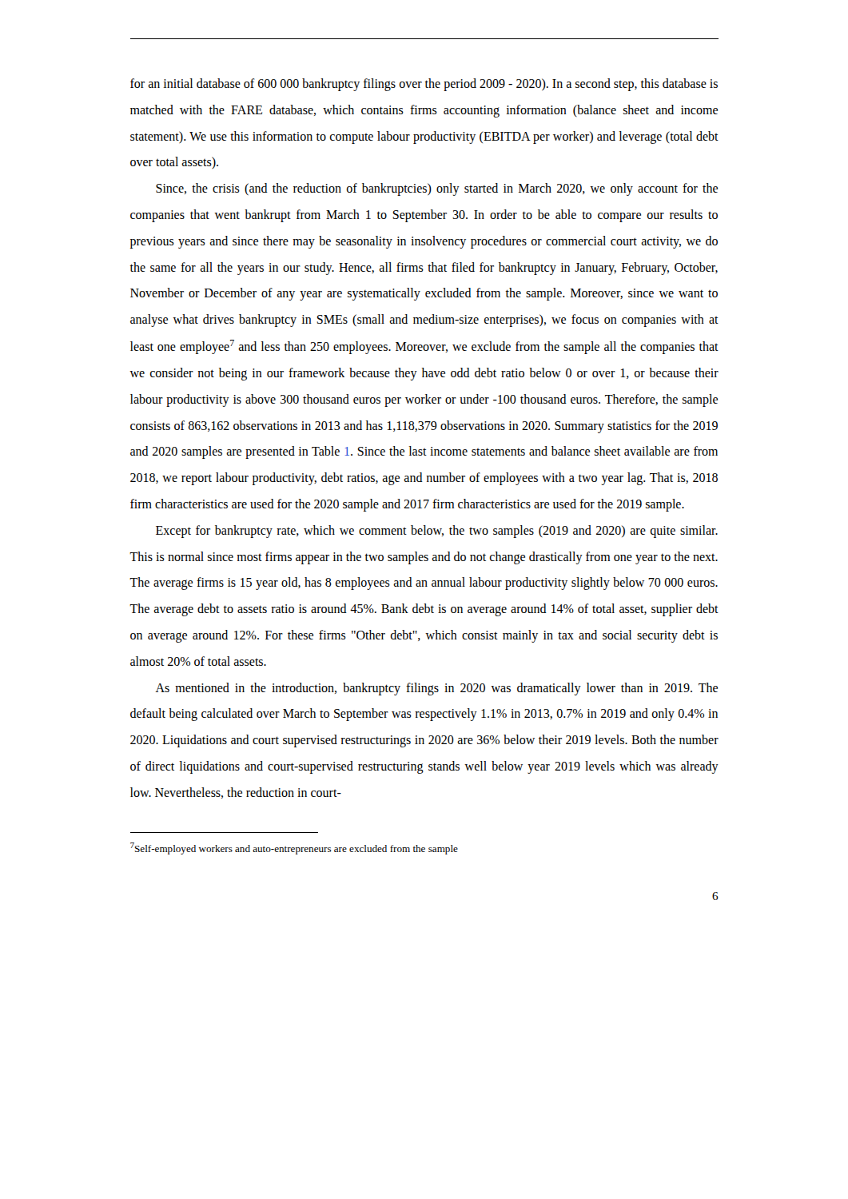for an initial database of 600 000 bankruptcy filings over the period 2009 - 2020). In a second step, this database is matched with the FARE database, which contains firms accounting information (balance sheet and income statement). We use this information to compute labour productivity (EBITDA per worker) and leverage (total debt over total assets).
Since, the crisis (and the reduction of bankruptcies) only started in March 2020, we only account for the companies that went bankrupt from March 1 to September 30. In order to be able to compare our results to previous years and since there may be seasonality in insolvency procedures or commercial court activity, we do the same for all the years in our study. Hence, all firms that filed for bankruptcy in January, February, October, November or December of any year are systematically excluded from the sample. Moreover, since we want to analyse what drives bankruptcy in SMEs (small and medium-size enterprises), we focus on companies with at least one employee7 and less than 250 employees. Moreover, we exclude from the sample all the companies that we consider not being in our framework because they have odd debt ratio below 0 or over 1, or because their labour productivity is above 300 thousand euros per worker or under -100 thousand euros. Therefore, the sample consists of 863,162 observations in 2013 and has 1,118,379 observations in 2020. Summary statistics for the 2019 and 2020 samples are presented in Table 1. Since the last income statements and balance sheet available are from 2018, we report labour productivity, debt ratios, age and number of employees with a two year lag. That is, 2018 firm characteristics are used for the 2020 sample and 2017 firm characteristics are used for the 2019 sample.
Except for bankruptcy rate, which we comment below, the two samples (2019 and 2020) are quite similar. This is normal since most firms appear in the two samples and do not change drastically from one year to the next. The average firms is 15 year old, has 8 employees and an annual labour productivity slightly below 70 000 euros. The average debt to assets ratio is around 45%. Bank debt is on average around 14% of total asset, supplier debt on average around 12%. For these firms "Other debt", which consist mainly in tax and social security debt is almost 20% of total assets.
As mentioned in the introduction, bankruptcy filings in 2020 was dramatically lower than in 2019. The default being calculated over March to September was respectively 1.1% in 2013, 0.7% in 2019 and only 0.4% in 2020. Liquidations and court supervised restructurings in 2020 are 36% below their 2019 levels. Both the number of direct liquidations and court-supervised restructuring stands well below year 2019 levels which was already low. Nevertheless, the reduction in court-
7Self-employed workers and auto-entrepreneurs are excluded from the sample
6